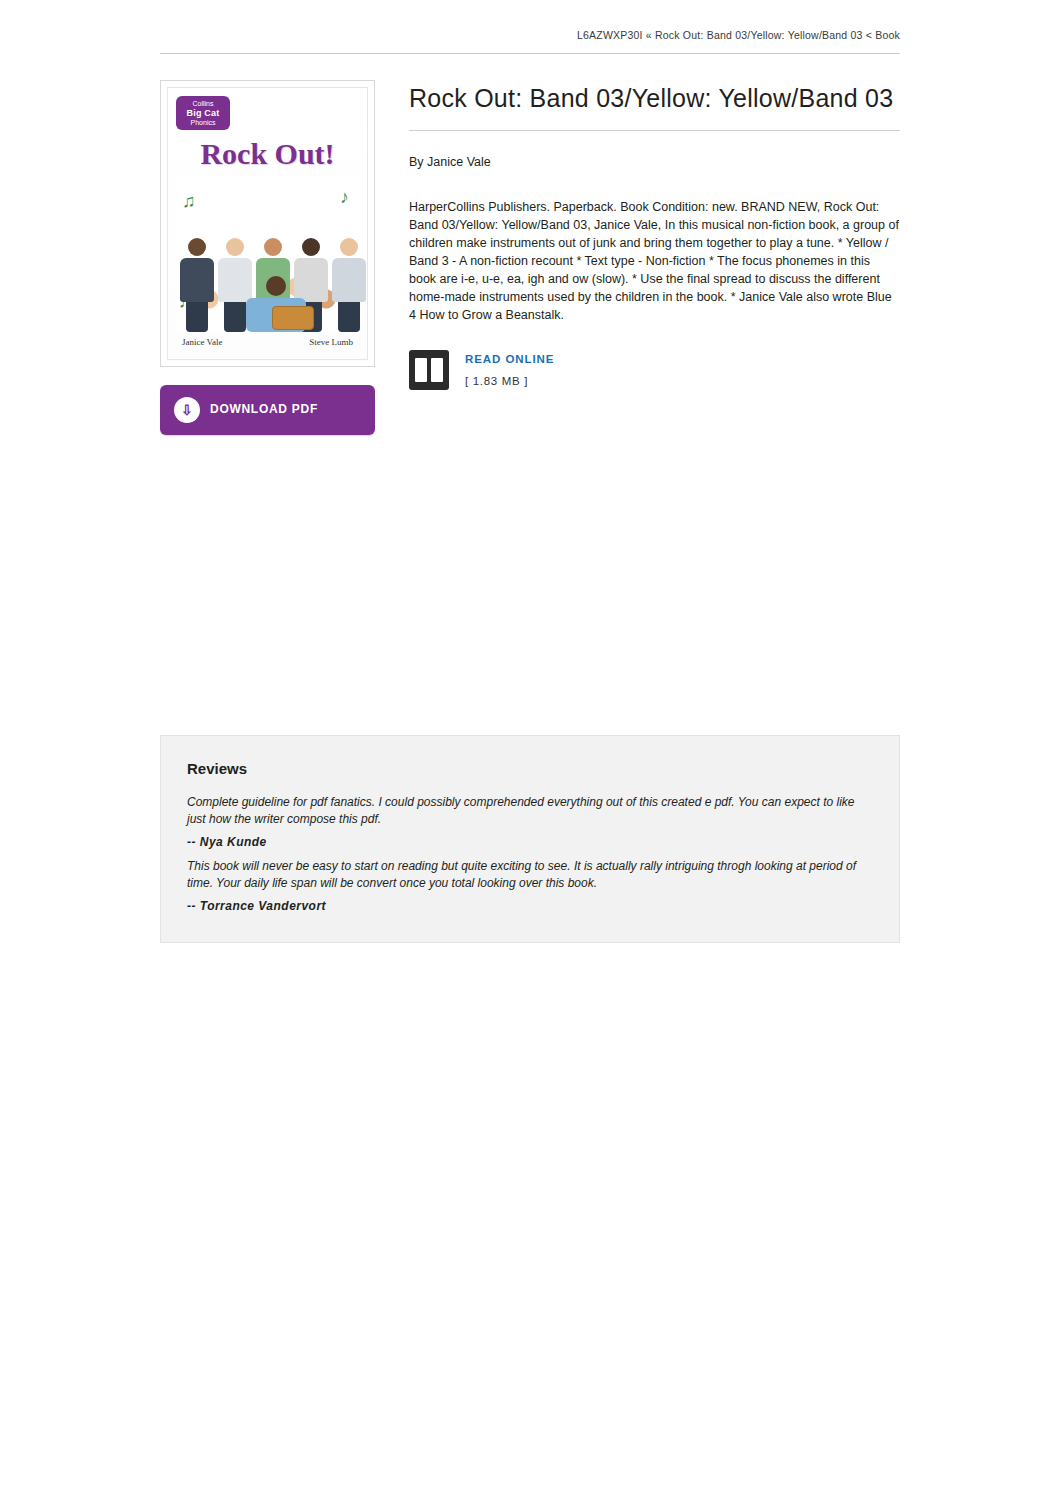L6AZWXP30I « Rock Out: Band 03/Yellow: Yellow/Band 03 < Book
Collins Big Cat Phonics
Rock Out!
♫ ♪ ♪ ♫
Janice Vale Steve Lumb
⇩
DOWNLOAD PDF
Rock Out: Band 03/Yellow: Yellow/Band 03
By Janice Vale
HarperCollins Publishers. Paperback. Book Condition: new. BRAND NEW, Rock Out: Band 03/Yellow: Yellow/Band 03, Janice Vale, In this musical non-fiction book, a group of children make instruments out of junk and bring them together to play a tune. * Yellow / Band 3 - A non-fiction recount * Text type - Non-fiction * The focus phonemes in this book are i-e, u-e, ea, igh and ow (slow). * Use the final spread to discuss the different home-made instruments used by the children in the book. * Janice Vale also wrote Blue 4 How to Grow a Beanstalk.
READ ONLINE
[ 1.83 MB ]
Reviews
Complete guideline for pdf fanatics. I could possibly comprehended everything out of this created e pdf. You can expect to like just how the writer compose this pdf.
-- Nya Kunde
This book will never be easy to start on reading but quite exciting to see. It is actually rally intriguing throgh looking at period of time. Your daily life span will be convert once you total looking over this book.
-- Torrance Vandervort